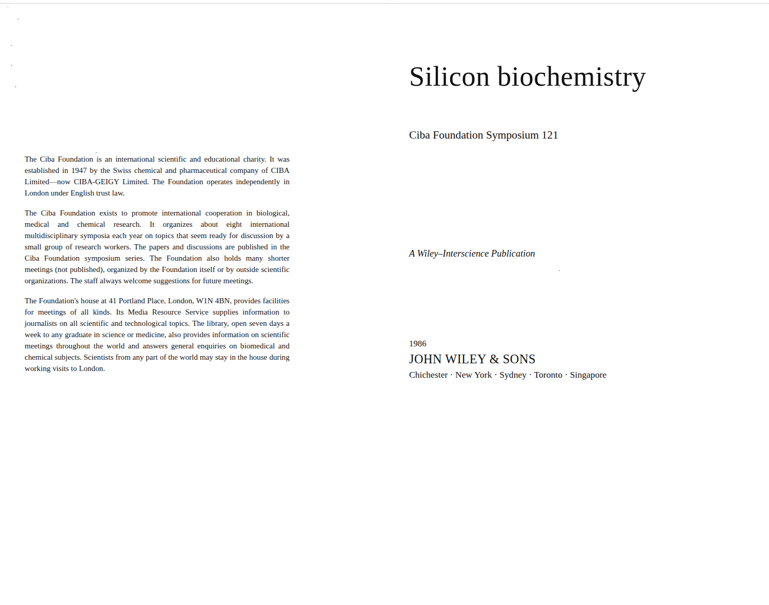·
· · · · · ·
The Ciba Foundation is an international scientific and educational charity. It was established in 1947 by the Swiss chemical and pharmaceutical company of CIBA Limited—now CIBA-GEIGY Limited. The Foundation operates independently in London under English trust law.
The Ciba Foundation exists to promote international cooperation in biological, medical and chemical research. It organizes about eight international multidisciplinary symposia each year on topics that seem ready for discussion by a small group of research workers. The papers and discussions are published in the Ciba Foundation symposium series. The Foundation also holds many shorter meetings (not published), organized by the Foundation itself or by outside scientific organizations. The staff always welcome suggestions for future meetings.
The Foundation's house at 41 Portland Place, London, W1N 4BN, provides facilities for meetings of all kinds. Its Media Resource Service supplies information to journalists on all scientific and technological topics. The library, open seven days a week to any graduate in science or medicine, also provides information on scientific meetings throughout the world and answers general enquiries on biomedical and chemical subjects. Scientists from any part of the world may stay in the house during working visits to London.
· · ·
Silicon biochemistry
Ciba Foundation Symposium 121
A Wiley–Interscience Publication
1986 JOHN WILEY & SONS Chichester · New York · Sydney · Toronto · Singapore